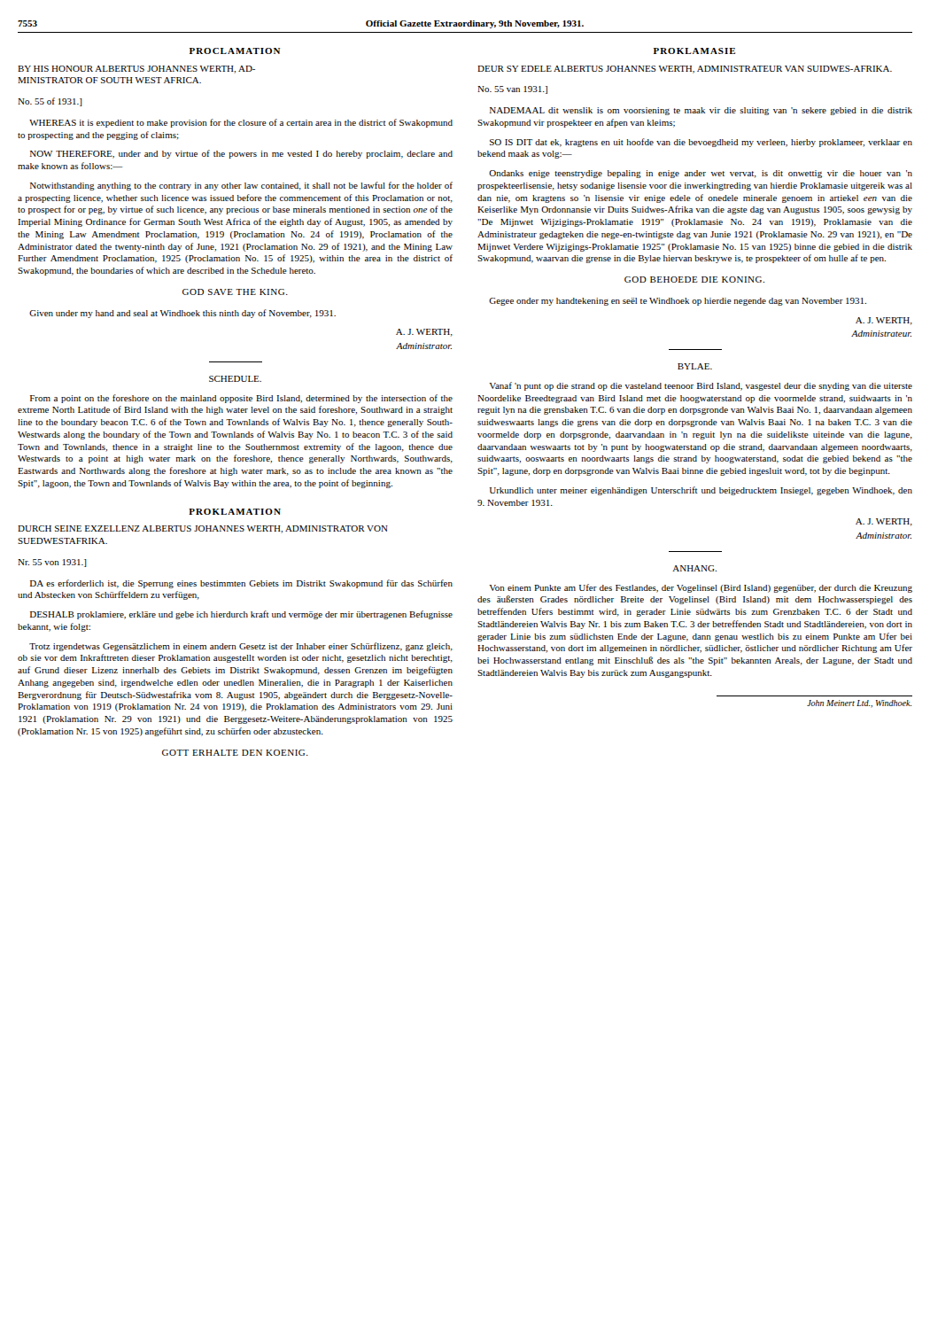7553 Official Gazette Extraordinary, 9th November, 1931.
PROCLAMATION
BY HIS HONOUR ALBERTUS JOHANNES WERTH, AD-
MINISTRATOR OF SOUTH WEST AFRICA.
No. 55 of 1931.]
WHEREAS it is expedient to make provision for the closure of a certain area in the district of Swakopmund to prospecting and the pegging of claims;
NOW THEREFORE, under and by virtue of the powers in me vested I do hereby proclaim, declare and make known as follows:—
Notwithstanding anything to the contrary in any other law contained, it shall not be lawful for the holder of a prospecting licence, whether such licence was issued before the commencement of this Proclamation or not, to prospect for or peg, by virtue of such licence, any precious or base minerals mentioned in section one of the Imperial Mining Ordinance for German South West Africa of the eighth day of August, 1905, as amended by the Mining Law Amendment Proclamation, 1919 (Proclamation No. 24 of 1919), Proclamation of the Administrator dated the twenty-ninth day of June, 1921 (Proclamation No. 29 of 1921), and the Mining Law Further Amendment Proclamation, 1925 (Proclamation No. 15 of 1925), within the area in the district of Swakopmund, the boundaries of which are described in the Schedule hereto.
GOD SAVE THE KING.
Given under my hand and seal at Windhoek this ninth day of November, 1931.
A. J. WERTH,
Administrator.
SCHEDULE.
From a point on the foreshore on the mainland opposite Bird Island, determined by the intersection of the extreme North Latitude of Bird Island with the high water level on the said foreshore, Southward in a straight line to the boundary beacon T.C. 6 of the Town and Townlands of Walvis Bay No. 1, thence generally South-Westwards along the boundary of the Town and Townlands of Walvis Bay No. 1 to beacon T.C. 3 of the said Town and Townlands, thence in a straight line to the Southernmost extremity of the lagoon, thence due Westwards to a point at high water mark on the foreshore, thence generally Northwards, Southwards, Eastwards and Northwards along the foreshore at high water mark, so as to include the area known as "the Spit", lagoon, the Town and Townlands of Walvis Bay within the area, to the point of beginning.
PROKLAMATION
DURCH SEINE EXZELLENZ ALBERTUS JOHANNES WERTH, ADMINISTRATOR VON SUEDWESTAFRIKA.
Nr. 55 von 1931.]
DA es erforderlich ist, die Sperrung eines bestimmten Gebiets im Distrikt Swakopmund für das Schürfen und Abstecken von Schürffeldern zu verfügen,
DESHALB proklamiere, erkläre und gebe ich hierdurch kraft und vermöge der mir übertragenen Befugnisse bekannt, wie folgt:
Trotz irgendetwas Gegensätzlichem in einem andern Gesetz ist der Inhaber einer Schürflizenz, ganz gleich, ob sie vor dem Inkrafttreten dieser Proklamation ausgestellt worden ist oder nicht, gesetzlich nicht berechtigt, auf Grund dieser Lizenz innerhalb des Gebiets im Distrikt Swakopmund, dessen Grenzen im beigefügten Anhang angegeben sind, irgendwelche edlen oder unedlen Mineralien, die in Paragraph 1 der Kaiserlichen Bergverordnung für Deutsch-Südwestafrika vom 8. August 1905, abgeändert durch die Berggesetz-Novelle-Proklamation von 1919 (Proklamation Nr. 24 von 1919), die Proklamation des Administrators vom 29. Juni 1921 (Proklamation Nr. 29 von 1921) und die Berggesetz-Weitere-Abänderungsproklamation von 1925 (Proklamation Nr. 15 von 1925) angeführt sind, zu schürfen oder abzustecken.
GOTT ERHALTE DEN KOENIG.
PROKLAMASIE
DEUR SY EDELE ALBERTUS JOHANNES WERTH, ADMINISTRATEUR VAN SUIDWES-AFRIKA.
No. 55 van 1931.]
NADEMAAL dit wenslik is om voorsiening te maak vir die sluiting van 'n sekere gebied in die distrik Swakopmund vir prospekteer en afpen van kleims;
SO IS DIT dat ek, kragtens en uit hoofde van die bevoegdheid my verleen, hierby proklameer, verklaar en bekend maak as volg:—
Ondanks enige teenstrydige bepaling in enige ander wet vervat, is dit onwettig vir die houer van 'n prospekteerlisensie, hetsy sodanige lisensie voor die inwerkingtreding van hierdie Proklamasie uitgereik was al dan nie, om kragtens so 'n lisensie vir enige edele of onedele minerale genoem in artiekel een van die Keiserlike Myn Ordonnansie vir Duits Suidwes-Afrika van die agste dag van Augustus 1905, soos gewysig by "De Mijnwet Wijzigings-Proklamatie 1919" (Proklamasie No. 24 van 1919), Proklamasie van die Administrateur gedagteken die nege-en-twintigste dag van Junie 1921 (Proklamasie No. 29 van 1921), en "De Mijnwet Verdere Wijzigings-Proklamatie 1925" (Proklamasie No. 15 van 1925) binne die gebied in die distrik Swakopmund, waarvan die grense in die Bylae hiervan beskrywe is, te prospekteer of om hulle af te pen.
GOD BEHOEDE DIE KONING.
Gegee onder my handtekening en seël te Windhoek op hierdie negende dag van November 1931.
A. J. WERTH,
Administrateur.
BYLAE.
Vanaf 'n punt op die strand op die vasteland teenoor Bird Island, vasgestel deur die snyding van die uiterste Noordelike Breedtegraad van Bird Island met die hoogwaterstand op die voormelde strand, suidwaarts in 'n reguit lyn na die grensbaken T.C. 6 van die dorp en dorpsgronde van Walvis Baai No. 1, daarvandaan algemeen suidweswaarts langs die grens van die dorp en dorpsgronde van Walvis Baai No. 1 na baken T.C. 3 van die voormelde dorp en dorpsgronde, daarvandaan in 'n reguit lyn na die suidelikste uiteinde van die lagune, daarvandaan weswaarts tot by 'n punt by hoogwaterstand op die strand, daarvandaan algemeen noordwaarts, suidwaarts, ooswaarts en noordwaarts langs die strand by hoogwaterstand, sodat die gebied bekend as "the Spit", lagune, dorp en dorpsgronde van Walvis Baai binne die gebied ingesluit word, tot by die beginpunt.
Urkundlich unter meiner eigenhändigen Unterschrift und beigedrucktem Insiegel, gegeben Windhoek, den 9. November 1931.
A. J. WERTH,
Administrator.
ANHANG.
Von einem Punkte am Ufer des Festlandes, der Vogelinsel (Bird Island) gegenüber, der durch die Kreuzung des äußersten Grades nördlicher Breite der Vogelinsel (Bird Island) mit dem Hochwasserspiegel des betreffenden Ufers bestimmt wird, in gerader Linie südwärts bis zum Grenzbaken T.C. 6 der Stadt und Stadtländereien Walvis Bay Nr. 1 bis zum Baken T.C. 3 der betreffenden Stadt und Stadtländereien, von dort in gerader Linie bis zum südlichsten Ende der Lagune, dann genau westlich bis zu einem Punkte am Ufer bei Hochwasserstand, von dort im allgemeinen in nördlicher, südlicher, östlicher und nördlicher Richtung am Ufer bei Hochwasserstand entlang mit Einschluß des als "the Spit" bekannten Areals, der Lagune, der Stadt und Stadtländereien Walvis Bay bis zurück zum Ausgangspunkt.
John Meinert Ltd., Windhoek.